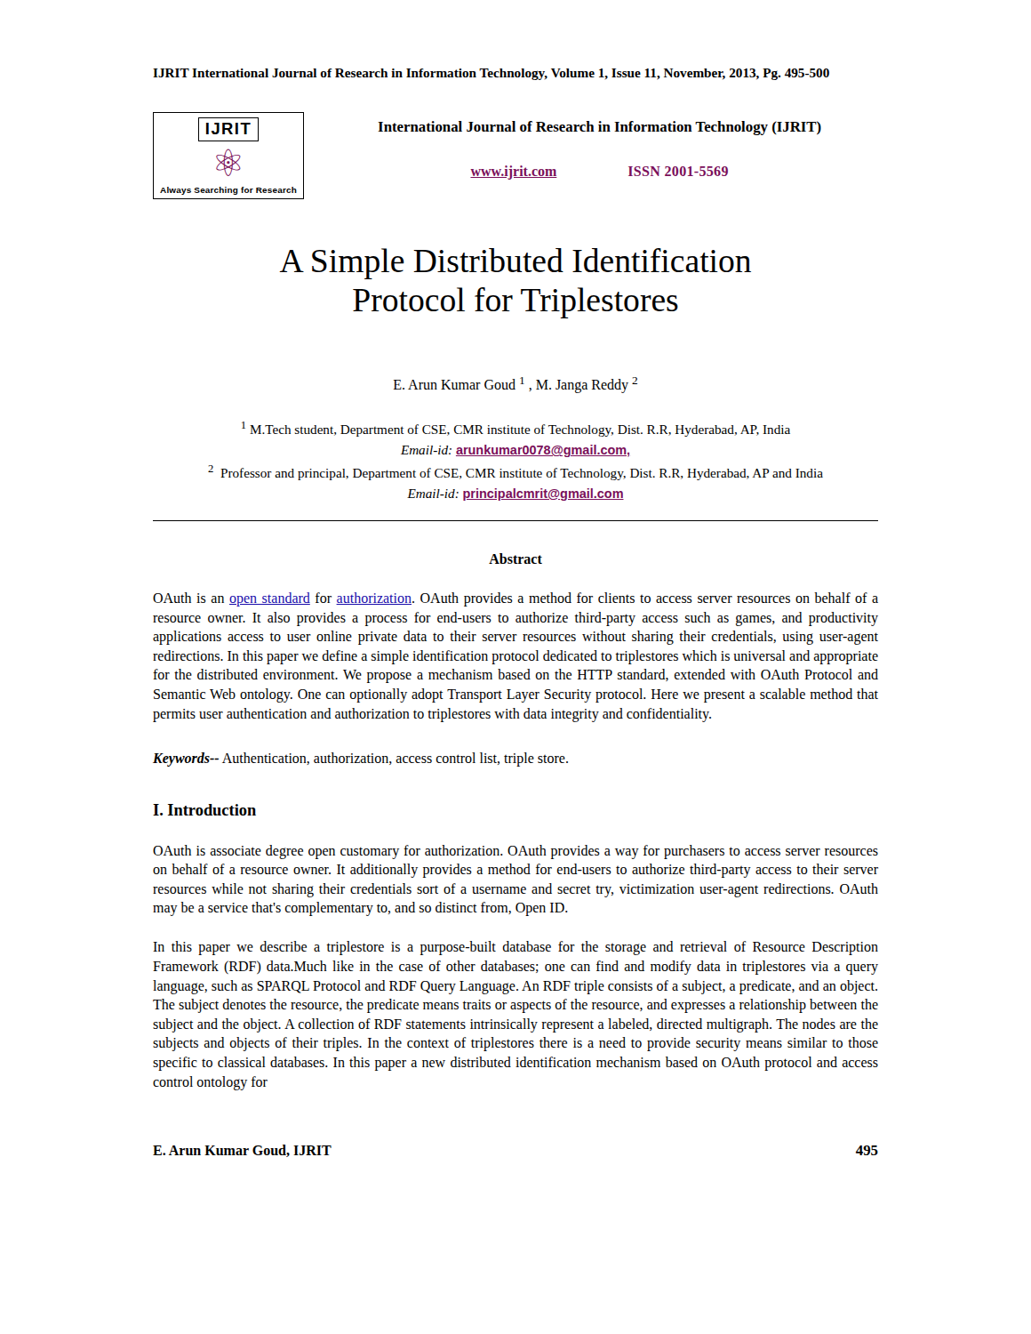IJRIT International Journal of Research in Information Technology, Volume 1, Issue 11, November, 2013, Pg. 495-500
IJRIT
⚛
Always Searching for Research
International Journal of Research in Information Technology (IJRIT)
www.ijrit.com ISSN 2001-5569
A Simple Distributed Identification
Protocol for Triplestores
E. Arun Kumar Goud 1 , M. Janga Reddy 2
1 M.Tech student, Department of CSE, CMR institute of Technology, Dist. R.R, Hyderabad, AP, India
Email-id: arunkumar0078@gmail.com,
2 Professor and principal, Department of CSE, CMR institute of Technology, Dist. R.R, Hyderabad, AP and India
Email-id: principalcmrit@gmail.com
Abstract
OAuth is an open standard for authorization. OAuth provides a method for clients to access server resources on behalf of a resource owner. It also provides a process for end-users to authorize third-party access such as games, and productivity applications access to user online private data to their server resources without sharing their credentials, using user-agent redirections. In this paper we define a simple identification protocol dedicated to triplestores which is universal and appropriate for the distributed environment. We propose a mechanism based on the HTTP standard, extended with OAuth Protocol and Semantic Web ontology. One can optionally adopt Transport Layer Security protocol. Here we present a scalable method that permits user authentication and authorization to triplestores with data integrity and confidentiality.
Keywords-- Authentication, authorization, access control list, triple store.
I. Introduction
OAuth is associate degree open customary for authorization. OAuth provides a way for purchasers to access server resources on behalf of a resource owner. It additionally provides a method for end-users to authorize third-party access to their server resources while not sharing their credentials sort of a username and secret try, victimization user-agent redirections. OAuth may be a service that's complementary to, and so distinct from, Open ID.
In this paper we describe a triplestore is a purpose-built database for the storage and retrieval of Resource Description Framework (RDF) data.Much like in the case of other databases; one can find and modify data in triplestores via a query language, such as SPARQL Protocol and RDF Query Language. An RDF triple consists of a subject, a predicate, and an object. The subject denotes the resource, the predicate means traits or aspects of the resource, and expresses a relationship between the subject and the object. A collection of RDF statements intrinsically represent a labeled, directed multigraph. The nodes are the subjects and objects of their triples. In the context of triplestores there is a need to provide security means similar to those specific to classical databases. In this paper a new distributed identification mechanism based on OAuth protocol and access control ontology for
E. Arun Kumar Goud, IJRIT 495